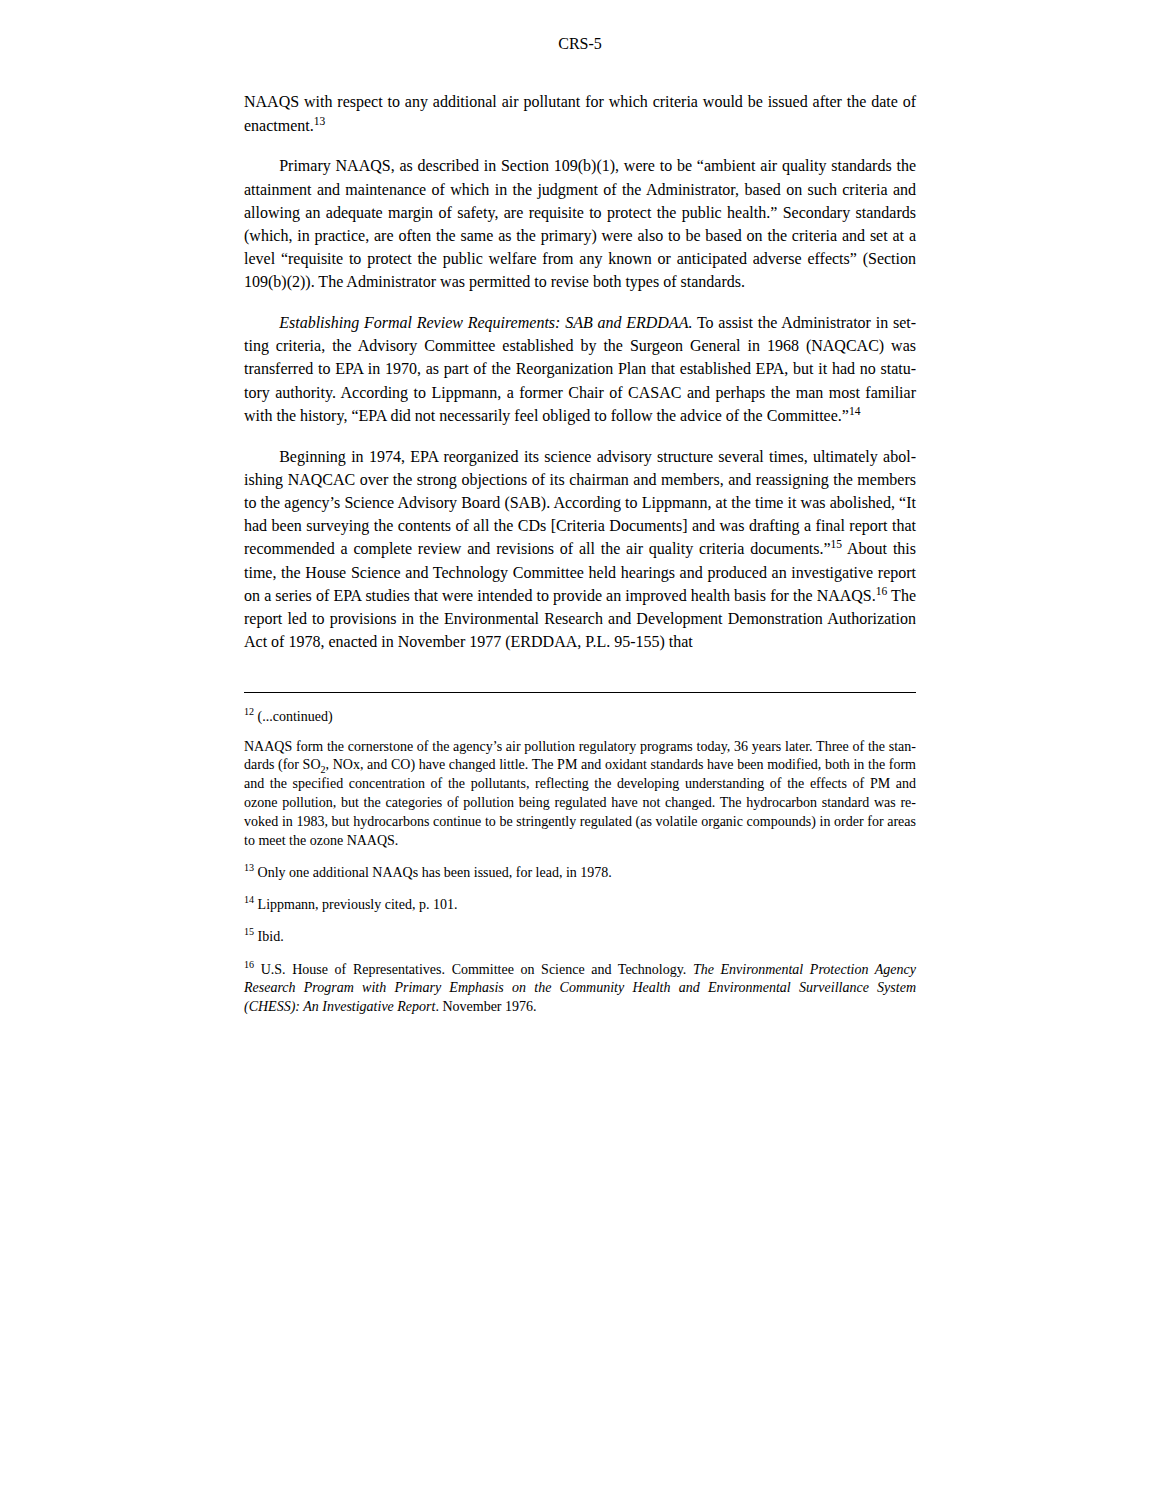CRS-5
NAAQS with respect to any additional air pollutant for which criteria would be issued after the date of enactment.13
Primary NAAQS, as described in Section 109(b)(1), were to be “ambient air quality standards the attainment and maintenance of which in the judgment of the Administrator, based on such criteria and allowing an adequate margin of safety, are requisite to protect the public health.” Secondary standards (which, in practice, are often the same as the primary) were also to be based on the criteria and set at a level “requisite to protect the public welfare from any known or anticipated adverse effects” (Section 109(b)(2)). The Administrator was permitted to revise both types of standards.
Establishing Formal Review Requirements: SAB and ERDDAA. To assist the Administrator in setting criteria, the Advisory Committee established by the Surgeon General in 1968 (NAQCAC) was transferred to EPA in 1970, as part of the Reorganization Plan that established EPA, but it had no statutory authority. According to Lippmann, a former Chair of CASAC and perhaps the man most familiar with the history, “EPA did not necessarily feel obliged to follow the advice of the Committee.”14
Beginning in 1974, EPA reorganized its science advisory structure several times, ultimately abolishing NAQCAC over the strong objections of its chairman and members, and reassigning the members to the agency’s Science Advisory Board (SAB). According to Lippmann, at the time it was abolished, “It had been surveying the contents of all the CDs [Criteria Documents] and was drafting a final report that recommended a complete review and revisions of all the air quality criteria documents.”15 About this time, the House Science and Technology Committee held hearings and produced an investigative report on a series of EPA studies that were intended to provide an improved health basis for the NAAQS.16 The report led to provisions in the Environmental Research and Development Demonstration Authorization Act of 1978, enacted in November 1977 (ERDDAA, P.L. 95-155) that
12 (...continued)
NAAQS form the cornerstone of the agency’s air pollution regulatory programs today, 36 years later. Three of the standards (for SO2, NOx, and CO) have changed little. The PM and oxidant standards have been modified, both in the form and the specified concentration of the pollutants, reflecting the developing understanding of the effects of PM and ozone pollution, but the categories of pollution being regulated have not changed. The hydrocarbon standard was revoked in 1983, but hydrocarbons continue to be stringently regulated (as volatile organic compounds) in order for areas to meet the ozone NAAQS.
13 Only one additional NAAQs has been issued, for lead, in 1978.
14 Lippmann, previously cited, p. 101.
15 Ibid.
16 U.S. House of Representatives. Committee on Science and Technology. The Environmental Protection Agency Research Program with Primary Emphasis on the Community Health and Environmental Surveillance System (CHESS): An Investigative Report. November 1976.